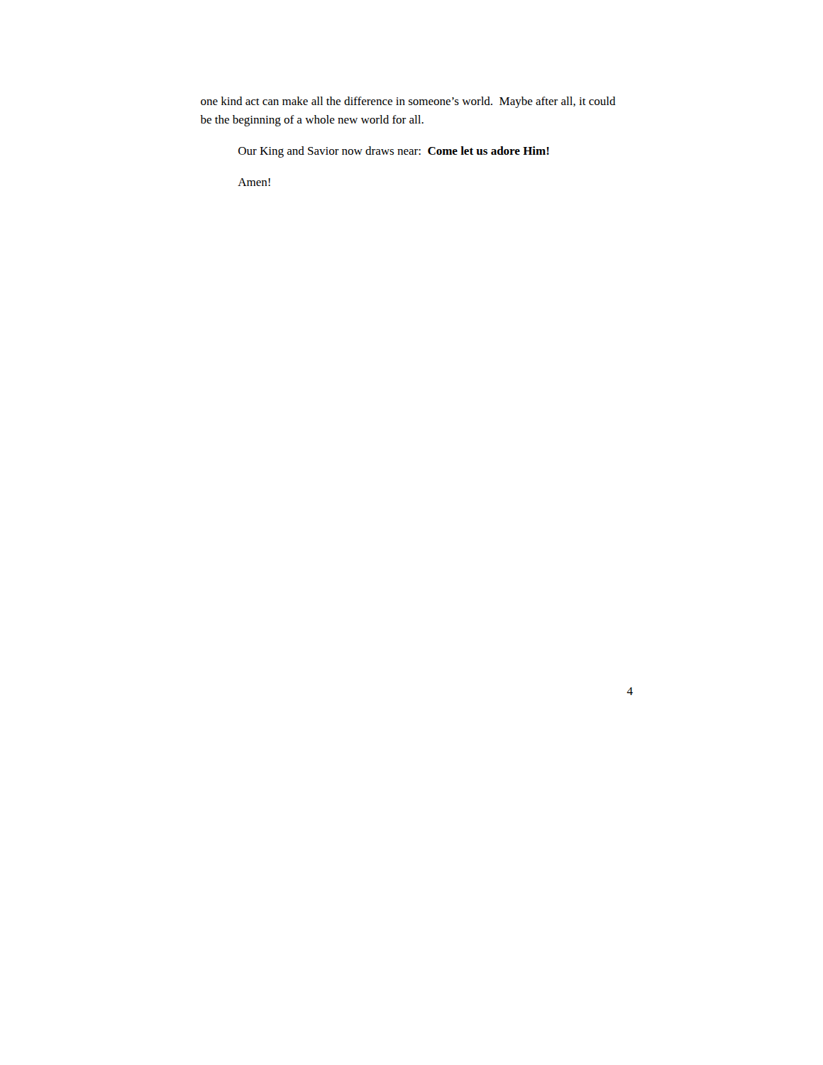one kind act can make all the difference in someone’s world. Maybe after all, it could be the beginning of a whole new world for all.
Our King and Savior now draws near: Come let us adore Him!
Amen!
4